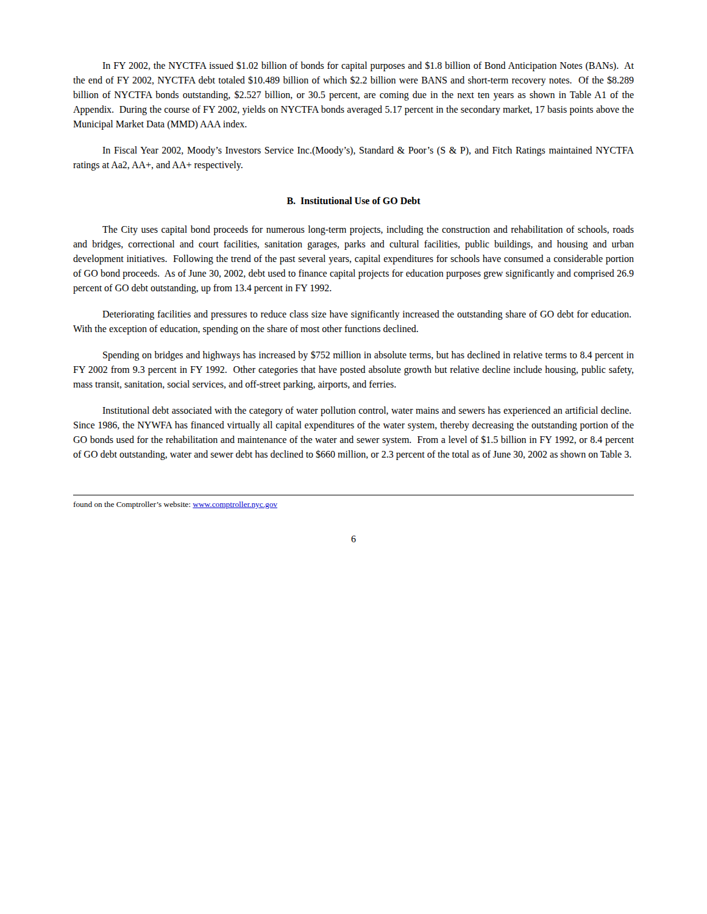In FY 2002, the NYCTFA issued $1.02 billion of bonds for capital purposes and $1.8 billion of Bond Anticipation Notes (BANs). At the end of FY 2002, NYCTFA debt totaled $10.489 billion of which $2.2 billion were BANS and short-term recovery notes. Of the $8.289 billion of NYCTFA bonds outstanding, $2.527 billion, or 30.5 percent, are coming due in the next ten years as shown in Table A1 of the Appendix. During the course of FY 2002, yields on NYCTFA bonds averaged 5.17 percent in the secondary market, 17 basis points above the Municipal Market Data (MMD) AAA index.
In Fiscal Year 2002, Moody’s Investors Service Inc.(Moody’s), Standard & Poor’s (S & P), and Fitch Ratings maintained NYCTFA ratings at Aa2, AA+, and AA+ respectively.
B. Institutional Use of GO Debt
The City uses capital bond proceeds for numerous long-term projects, including the construction and rehabilitation of schools, roads and bridges, correctional and court facilities, sanitation garages, parks and cultural facilities, public buildings, and housing and urban development initiatives. Following the trend of the past several years, capital expenditures for schools have consumed a considerable portion of GO bond proceeds. As of June 30, 2002, debt used to finance capital projects for education purposes grew significantly and comprised 26.9 percent of GO debt outstanding, up from 13.4 percent in FY 1992.
Deteriorating facilities and pressures to reduce class size have significantly increased the outstanding share of GO debt for education. With the exception of education, spending on the share of most other functions declined.
Spending on bridges and highways has increased by $752 million in absolute terms, but has declined in relative terms to 8.4 percent in FY 2002 from 9.3 percent in FY 1992. Other categories that have posted absolute growth but relative decline include housing, public safety, mass transit, sanitation, social services, and off-street parking, airports, and ferries.
Institutional debt associated with the category of water pollution control, water mains and sewers has experienced an artificial decline. Since 1986, the NYWFA has financed virtually all capital expenditures of the water system, thereby decreasing the outstanding portion of the GO bonds used for the rehabilitation and maintenance of the water and sewer system. From a level of $1.5 billion in FY 1992, or 8.4 percent of GO debt outstanding, water and sewer debt has declined to $660 million, or 2.3 percent of the total as of June 30, 2002 as shown on Table 3.
found on the Comptroller’s website: www.comptroller.nyc.gov
6